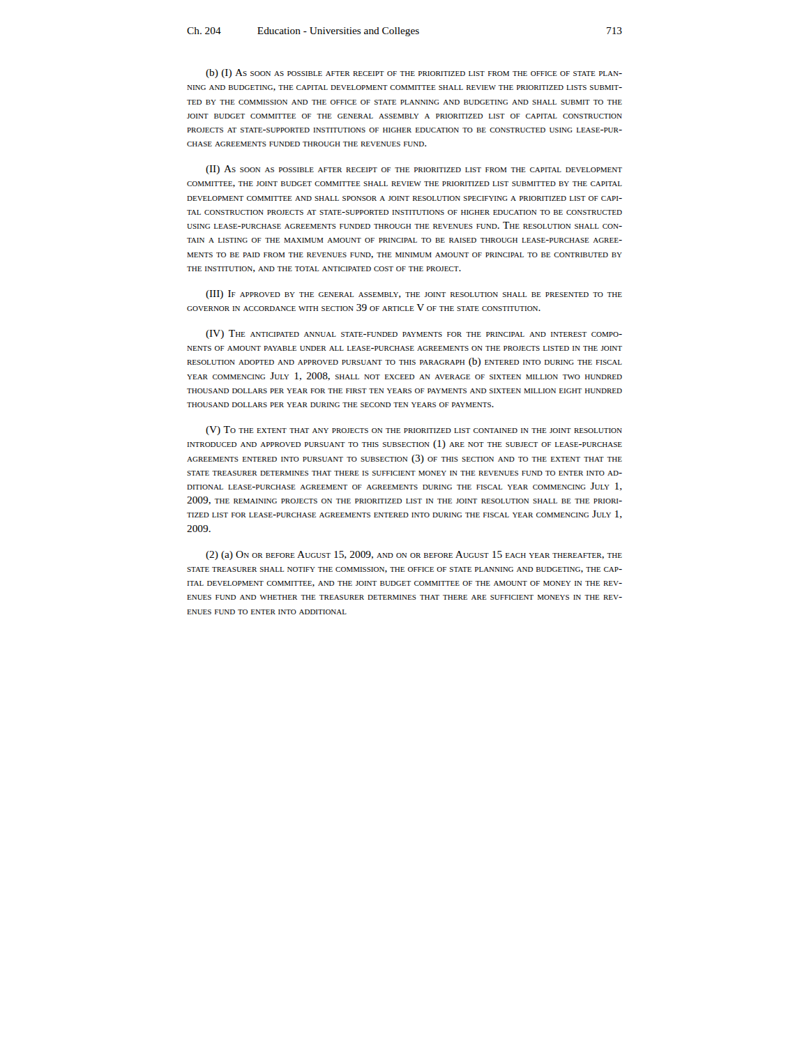Ch. 204
Education - Universities and Colleges
713
(b) (I) As soon as possible after receipt of the prioritized list from the office of state planning and budgeting, the capital development committee shall review the prioritized lists submitted by the commission and the office of state planning and budgeting and shall submit to the joint budget committee of the general assembly a prioritized list of capital construction projects at state-supported institutions of higher education to be constructed using lease-purchase agreements funded through the revenues fund.
(II) As soon as possible after receipt of the prioritized list from the capital development committee, the joint budget committee shall review the prioritized list submitted by the capital development committee and shall sponsor a joint resolution specifying a prioritized list of capital construction projects at state-supported institutions of higher education to be constructed using lease-purchase agreements funded through the revenues fund. The resolution shall contain a listing of the maximum amount of principal to be raised through lease-purchase agreements to be paid from the revenues fund, the minimum amount of principal to be contributed by the institution, and the total anticipated cost of the project.
(III) If approved by the general assembly, the joint resolution shall be presented to the governor in accordance with section 39 of article V of the state constitution.
(IV) The anticipated annual state-funded payments for the principal and interest components of amount payable under all lease-purchase agreements on the projects listed in the joint resolution adopted and approved pursuant to this paragraph (b) entered into during the fiscal year commencing July 1, 2008, shall not exceed an average of sixteen million two hundred thousand dollars per year for the first ten years of payments and sixteen million eight hundred thousand dollars per year during the second ten years of payments.
(V) To the extent that any projects on the prioritized list contained in the joint resolution introduced and approved pursuant to this subsection (1) are not the subject of lease-purchase agreements entered into pursuant to subsection (3) of this section and to the extent that the state treasurer determines that there is sufficient money in the revenues fund to enter into additional lease-purchase agreement of agreements during the fiscal year commencing July 1, 2009, the remaining projects on the prioritized list in the joint resolution shall be the prioritized list for lease-purchase agreements entered into during the fiscal year commencing July 1, 2009.
(2) (a) On or before August 15, 2009, and on or before August 15 each year thereafter, the state treasurer shall notify the commission, the office of state planning and budgeting, the capital development committee, and the joint budget committee of the amount of money in the revenues fund and whether the treasurer determines that there are sufficient moneys in the revenues fund to enter into additional